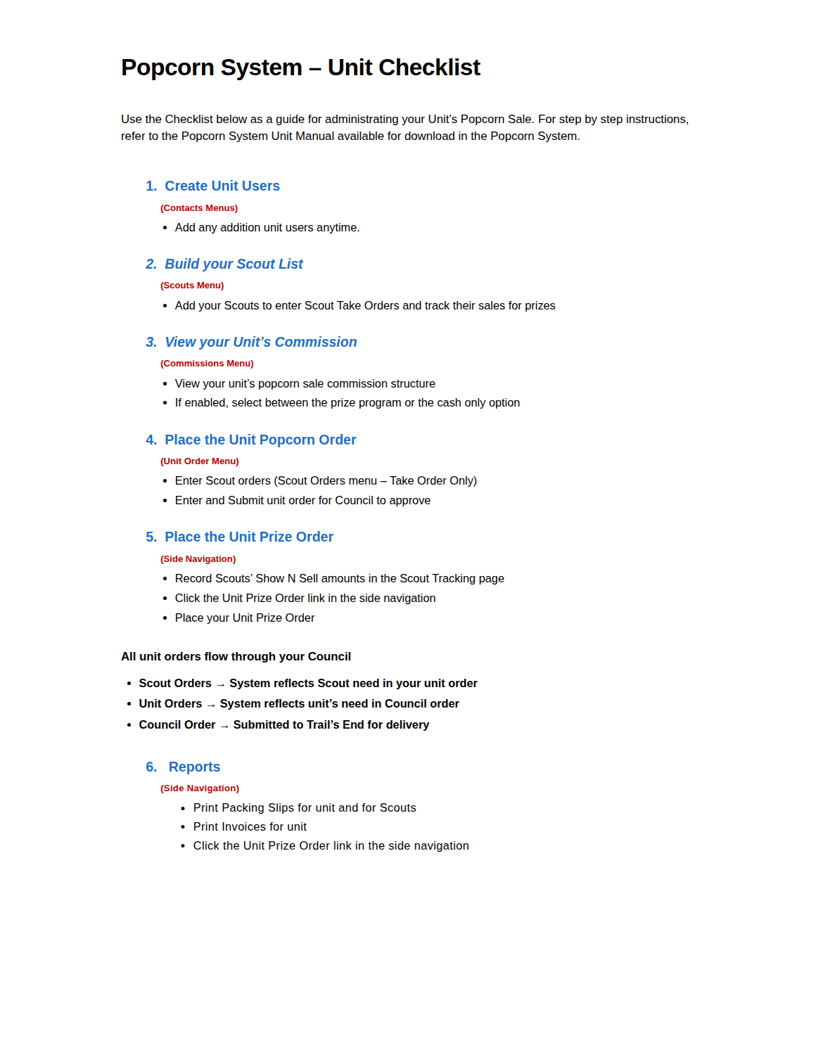Popcorn System – Unit Checklist
Use the Checklist below as a guide for administrating your Unit’s Popcorn Sale. For step by step instructions, refer to the Popcorn System Unit Manual available for download in the Popcorn System.
Create Unit Users
(Contacts Menus)
Add any addition unit users anytime.
Build your Scout List
(Scouts Menu)
Add your Scouts to enter Scout Take Orders and track their sales for prizes
View your Unit’s Commission
(Commissions Menu)
View your unit’s popcorn sale commission structure
If enabled, select between the prize program or the cash only option
Place the Unit Popcorn Order
(Unit Order Menu)
Enter Scout orders (Scout Orders menu – Take Order Only)
Enter and Submit unit order for Council to approve
Place the Unit Prize Order
(Side Navigation)
Record Scouts’ Show N Sell amounts in the Scout Tracking page
Click the Unit Prize Order link in the side navigation
Place your Unit Prize Order
All unit orders flow through your Council
Scout Orders → System reflects Scout need in your unit order
Unit Orders → System reflects unit’s need in Council order
Council Order → Submitted to Trail’s End for delivery
6. Reports
(Side Navigation)
Print Packing Slips for unit and for Scouts
Print Invoices for unit
Click the Unit Prize Order link in the side navigation